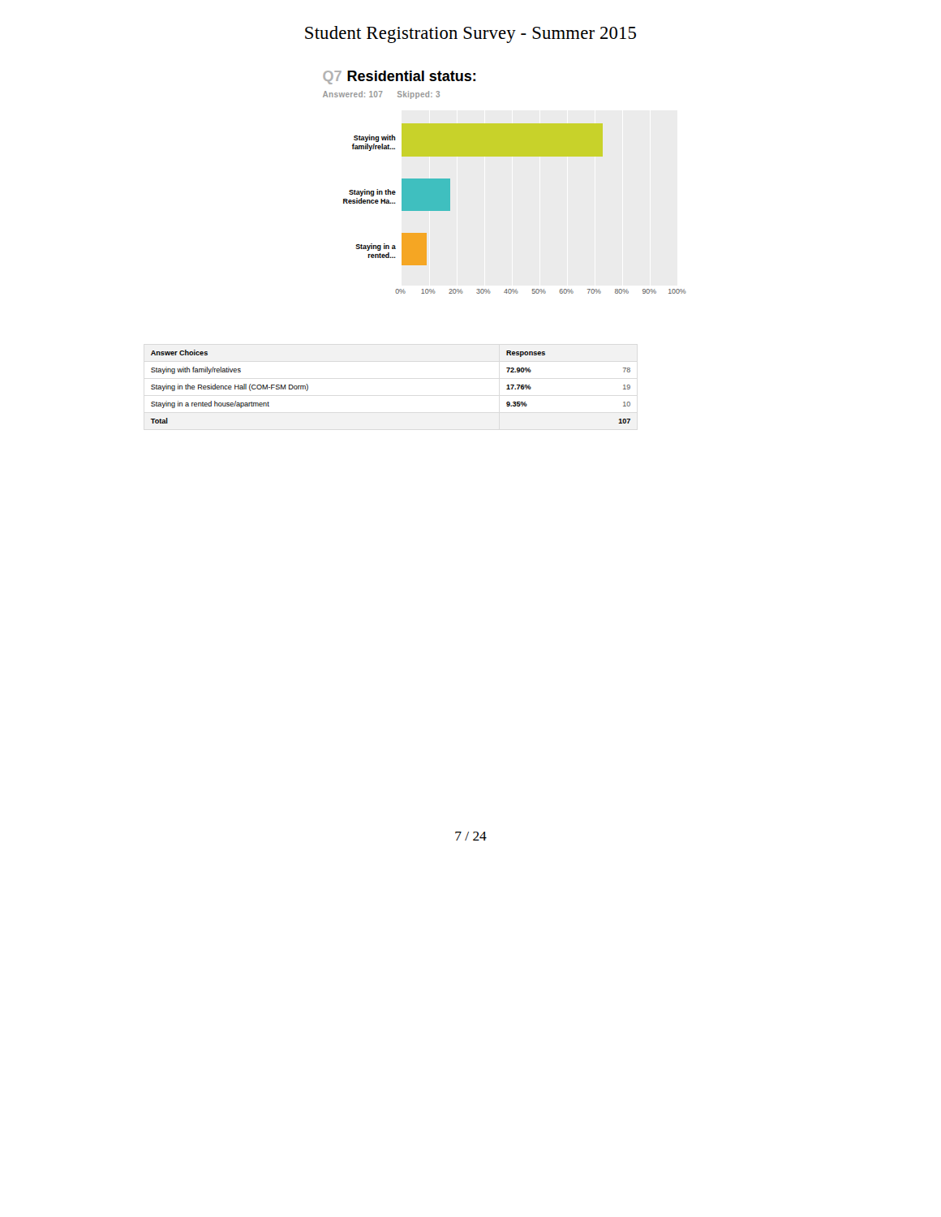Student Registration Survey - Summer 2015
Q7 Residential status:
Answered: 107 Skipped: 3
Staying with
family/relat...
Staying in the
Residence Ha...
Staying in a
rented...
0% 10% 20% 30% 40% 50% 60% 70% 80% 90% 100%
| Answer Choices | Responses |
| --- | --- |
| Staying with family/relatives | 72.90% 78 |
| Staying in the Residence Hall (COM-FSM Dorm) | 17.76% 19 |
| Staying in a rented house/apartment | 9.35% 10 |
| Total | 107 |
7 / 24